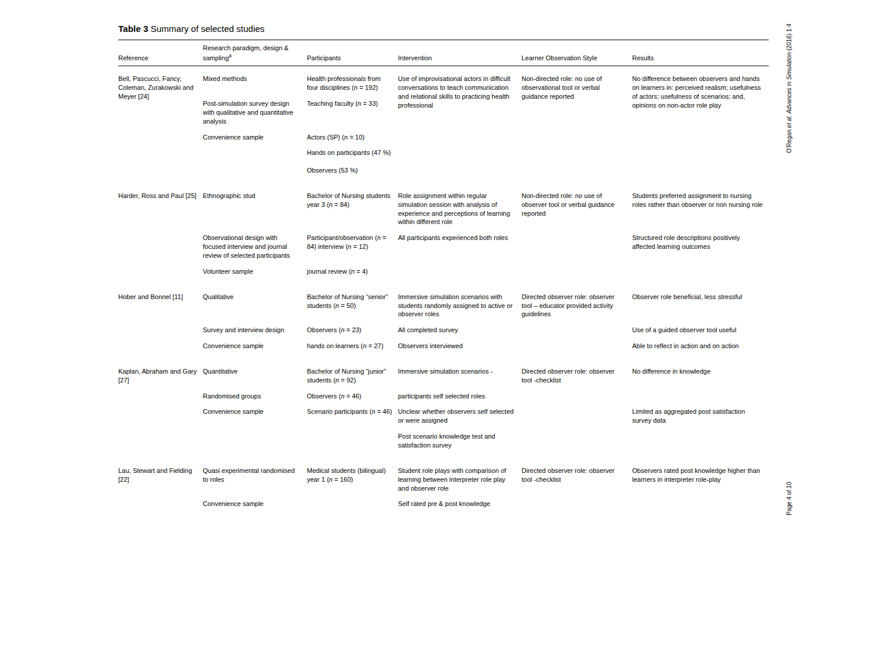O’Regan et al. Advances in Simulation (2016) 1:4
Page 4 of 10
Table 3 Summary of selected studies
| Reference | Research paradigm, design & sampling a | Participants | Intervention | Learner Observation Style | Results |
| --- | --- | --- | --- | --- | --- |
| Bell, Pascucci, Fancy, Coleman, Zurakowski and Meyer [24] | Mixed methods | Health professionals from four disciplines ( n = 192) | Use of improvisational actors in difficult conversations to teach communication and relational skills to practicing health professional | Non-directed role: no use of observational tool or verbal guidance reported | No difference between observers and hands on learners in: perceived realism; usefulness of actors; usefulness of scenarios; and, opinions on non-actor role play |
| Post-simulation survey design with qualitative and quantitative analysis | Teaching faculty ( n = 33) |
| Convenience sample | Actors (SP) ( n = 10) |
| | Hands on participants (47 %) Observers (53 %) |
| Harder, Ross and Paul [25] | Ethnographic stud | Bachelor of Nursing students year 3 ( n = 84) | Role assignment within regular simulation session with analysis of experience and perceptions of learning within different role | Non-directed role: no use of observer tool or verbal guidance reported | Students preferred assignment to nursing roles rather than observer or non nursing role |
| Observational design with focused interview and journal review of selected participants | Participant/observation ( n = 84) interview ( n = 12) | All participants experienced both roles | Structured role descriptions positively affected learning outcomes |
| Volunteer sample | journal review ( n = 4) | | |
| Hober and Bonnel [11] | Qualitative | Bachelor of Nursing “senior” students ( n = 50) | Immersive simulation scenarios with students randomly assigned to active or observer roles | Directed observer role: observer tool – educator provided activity guidelines | Observer role beneficial, less stressful |
| Survey and interview design | Observers ( n = 23) | All completed survey | Use of a guided observer tool useful |
| Convenience sample | hands on learners ( n = 27) | Observers interviewed | Able to reflect in action and on action |
| Kaplan, Abraham and Gary [27] | Quantitative | Bachelor of Nursing “junior” students ( n = 92) | Immersive simulation scenarios - | Directed observer role: observer tool -checklist | No difference in knowledge |
| Randomised groups | Observers ( n = 46) | participants self selected roles | |
| Convenience sample | Scenario participants ( n = 46) | Unclear whether observers self selected or were assigned | Limited as aggregated post satisfaction survey data |
| | | Post scenario knowledge test and satisfaction survey | |
| Lau, Stewart and Fielding [22] | Quasi experimental randomised to roles | Medical students (bilingual) year 1 ( n = 160) | Student role plays with comparison of learning between interpreter role play and observer role | Directed observer role: observer tool -checklist | Observers rated post knowledge higher than learners in interpreter role-play |
| Convenience sample | | Self rated pre & post knowledge | |